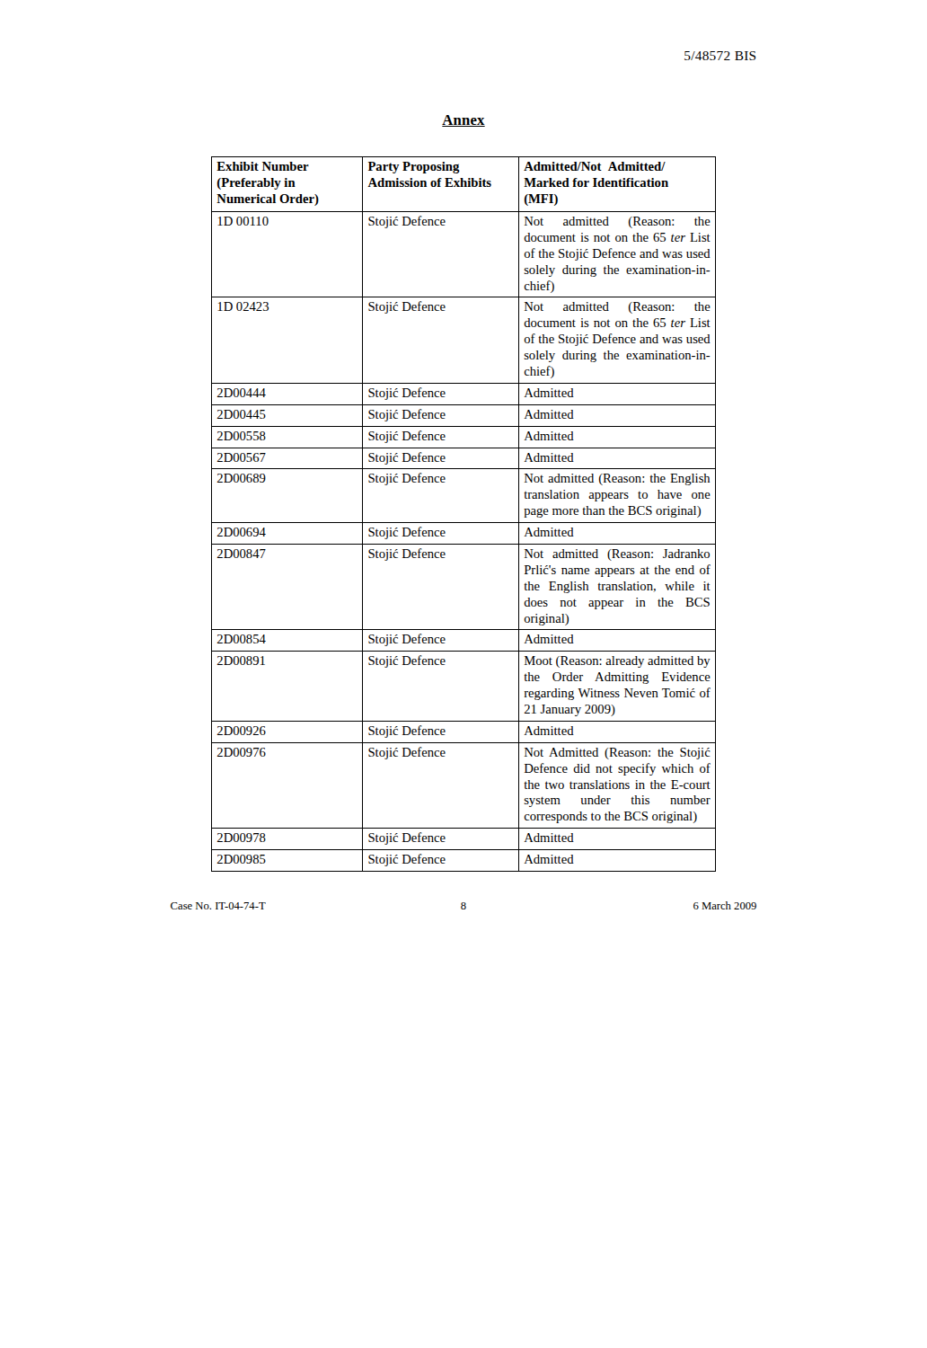5/48572 BIS
Annex
| Exhibit Number (Preferably in Numerical Order) | Party Proposing Admission of Exhibits | Admitted/Not Admitted/ Marked for Identification (MFI) |
| --- | --- | --- |
| 1D 00110 | Stojić Defence | Not admitted (Reason: the document is not on the 65 ter List of the Stojić Defence and was used solely during the examination-in-chief) |
| 1D 02423 | Stojić Defence | Not admitted (Reason: the document is not on the 65 ter List of the Stojić Defence and was used solely during the examination-in-chief) |
| 2D00444 | Stojić Defence | Admitted |
| 2D00445 | Stojić Defence | Admitted |
| 2D00558 | Stojić Defence | Admitted |
| 2D00567 | Stojić Defence | Admitted |
| 2D00689 | Stojić Defence | Not admitted (Reason: the English translation appears to have one page more than the BCS original) |
| 2D00694 | Stojić Defence | Admitted |
| 2D00847 | Stojić Defence | Not admitted (Reason: Jadranko Prlić's name appears at the end of the English translation, while it does not appear in the BCS original) |
| 2D00854 | Stojić Defence | Admitted |
| 2D00891 | Stojić Defence | Moot (Reason: already admitted by the Order Admitting Evidence regarding Witness Neven Tomić of 21 January 2009) |
| 2D00926 | Stojić Defence | Admitted |
| 2D00976 | Stojić Defence | Not Admitted (Reason: the Stojić Defence did not specify which of the two translations in the E-court system under this number corresponds to the BCS original) |
| 2D00978 | Stojić Defence | Admitted |
| 2D00985 | Stojić Defence | Admitted |
Case No. IT-04-74-T 8 6 March 2009